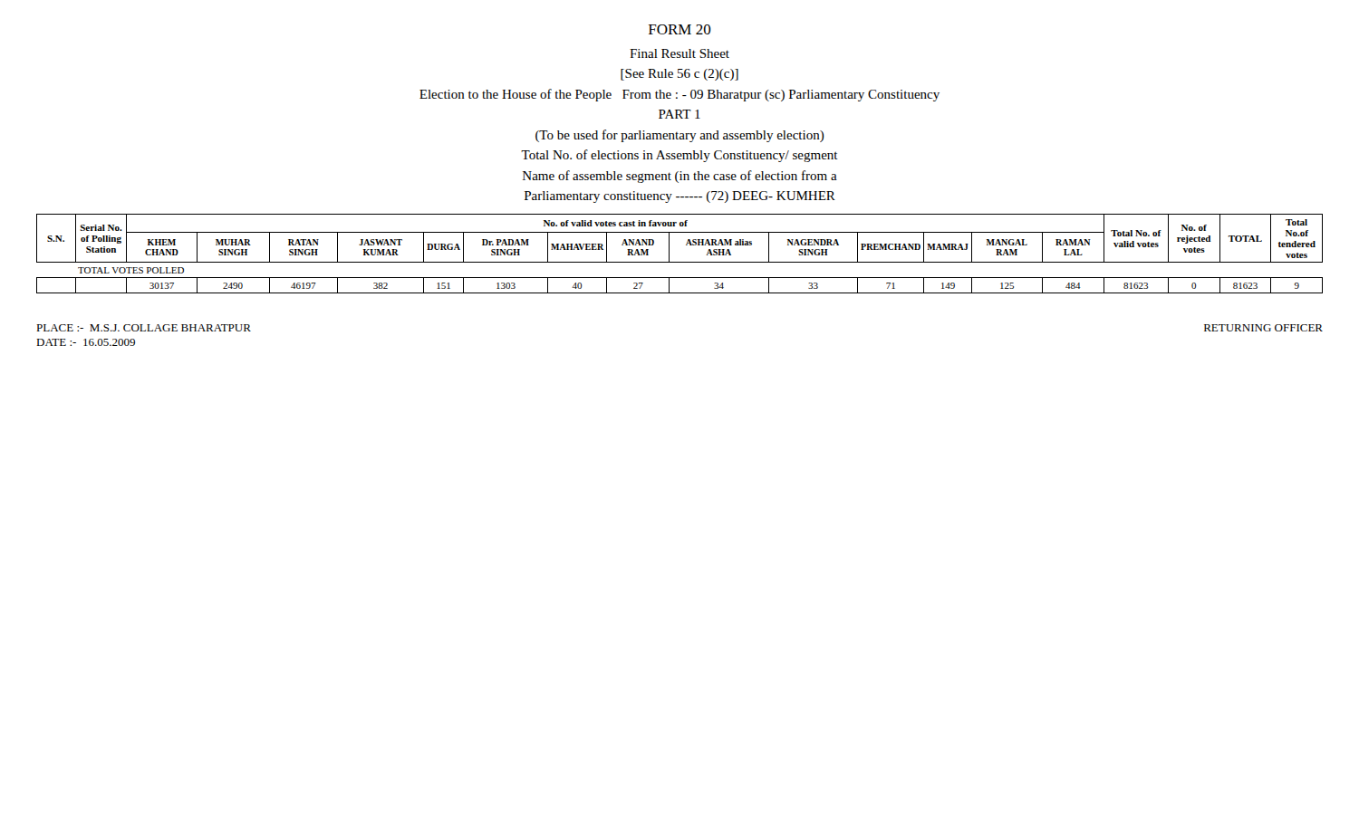FORM 20
Final Result Sheet
[See Rule 56 c (2)(c)]
Election to the House of the People From the : - 09 Bharatpur (sc) Parliamentary Constituency
PART 1
(To be used for parliamentary and assembly election)
Total No. of elections in Assembly Constituency/ segment
Name of assemble segment (in the case of election from a
Parliamentary constituency ------ (72) DEEG- KUMHER
| S.N. | Serial No. of Polling Station | No. of valid votes cast in favour of | Total No. of valid votes | No. of rejected votes | TOTAL | Total No.of tendered votes |
| --- | --- | --- | --- | --- | --- | --- |
| KHEM CHAND | MUHAR SINGH | RATAN SINGH | JASWANT KUMAR | DURGA | Dr. PADAM SINGH | MAHAVEER | ANAND RAM | ASHARAM alias ASHA | NAGENDRA SINGH | PREMCHAND | MAMRAJ | MANGAL RAM | RAMAN LAL |
| | TOTAL VOTES POLLED | | | | | | | | | | | | | |
| | | 30137 | 2490 | 46197 | 382 | 151 | 1303 | 40 | 27 | 34 | 33 | 71 | 149 | 125 | 484 | 81623 | 0 | 81623 | 9 |
PLACE :- M.S.J. COLLAGE BHARATPUR
DATE :- 16.05.2009
RETURNING OFFICER